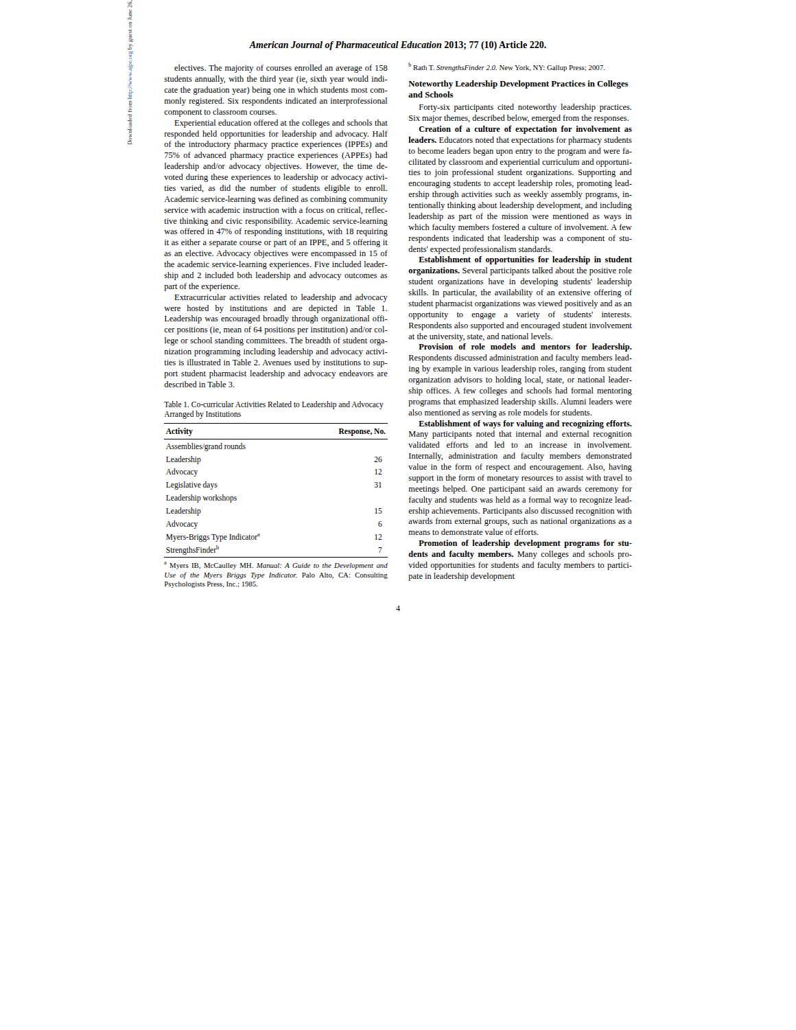Downloaded from http://www.ajpe.org by guest on June 26, 2022. © 2013 American Association of Colleges of Pharmacy
American Journal of Pharmaceutical Education 2013; 77 (10) Article 220.
electives. The majority of courses enrolled an average of 158 students annually, with the third year (ie, sixth year would indicate the graduation year) being one in which students most commonly registered. Six respondents indicated an interprofessional component to classroom courses.
Experiential education offered at the colleges and schools that responded held opportunities for leadership and advocacy. Half of the introductory pharmacy practice experiences (IPPEs) and 75% of advanced pharmacy practice experiences (APPEs) had leadership and/or advocacy objectives. However, the time devoted during these experiences to leadership or advocacy activities varied, as did the number of students eligible to enroll. Academic service-learning was defined as combining community service with academic instruction with a focus on critical, reflective thinking and civic responsibility. Academic service-learning was offered in 47% of responding institutions, with 18 requiring it as either a separate course or part of an IPPE, and 5 offering it as an elective. Advocacy objectives were encompassed in 15 of the academic service-learning experiences. Five included leadership and 2 included both leadership and advocacy outcomes as part of the experience.
Extracurricular activities related to leadership and advocacy were hosted by institutions and are depicted in Table 1. Leadership was encouraged broadly through organizational officer positions (ie, mean of 64 positions per institution) and/or college or school standing committees. The breadth of student organization programming including leadership and advocacy activities is illustrated in Table 2. Avenues used by institutions to support student pharmacist leadership and advocacy endeavors are described in Table 3.
Table 1. Co-curricular Activities Related to Leadership and Advocacy Arranged by Institutions
| Activity | Response, No. |
| --- | --- |
| Assemblies/grand rounds | |
| Leadership | 26 |
| Advocacy | 12 |
| Legislative days | 31 |
| Leadership workshops | |
| Leadership | 15 |
| Advocacy | 6 |
| Myers-Briggs Type Indicator a | 12 |
| StrengthsFinder b | 7 |
a Myers IB, McCaulley MH. Manual: A Guide to the Development and Use of the Myers Briggs Type Indicator. Palo Alto, CA: Consulting Psychologists Press, Inc.; 1985.
b Rath T. StrengthsFinder 2.0. New York, NY: Gallup Press; 2007.
Noteworthy Leadership Development Practices in Colleges and Schools
Forty-six participants cited noteworthy leadership practices. Six major themes, described below, emerged from the responses.
Creation of a culture of expectation for involvement as leaders. Educators noted that expectations for pharmacy students to become leaders began upon entry to the program and were facilitated by classroom and experiential curriculum and opportunities to join professional student organizations. Supporting and encouraging students to accept leadership roles, promoting leadership through activities such as weekly assembly programs, intentionally thinking about leadership development, and including leadership as part of the mission were mentioned as ways in which faculty members fostered a culture of involvement. A few respondents indicated that leadership was a component of students' expected professionalism standards.
Establishment of opportunities for leadership in student organizations. Several participants talked about the positive role student organizations have in developing students' leadership skills. In particular, the availability of an extensive offering of student pharmacist organizations was viewed positively and as an opportunity to engage a variety of students' interests. Respondents also supported and encouraged student involvement at the university, state, and national levels.
Provision of role models and mentors for leadership. Respondents discussed administration and faculty members leading by example in various leadership roles, ranging from student organization advisors to holding local, state, or national leadership offices. A few colleges and schools had formal mentoring programs that emphasized leadership skills. Alumni leaders were also mentioned as serving as role models for students.
Establishment of ways for valuing and recognizing efforts. Many participants noted that internal and external recognition validated efforts and led to an increase in involvement. Internally, administration and faculty members demonstrated value in the form of respect and encouragement. Also, having support in the form of monetary resources to assist with travel to meetings helped. One participant said an awards ceremony for faculty and students was held as a formal way to recognize leadership achievements. Participants also discussed recognition with awards from external groups, such as national organizations as a means to demonstrate value of efforts.
Promotion of leadership development programs for students and faculty members. Many colleges and schools provided opportunities for students and faculty members to participate in leadership development
4